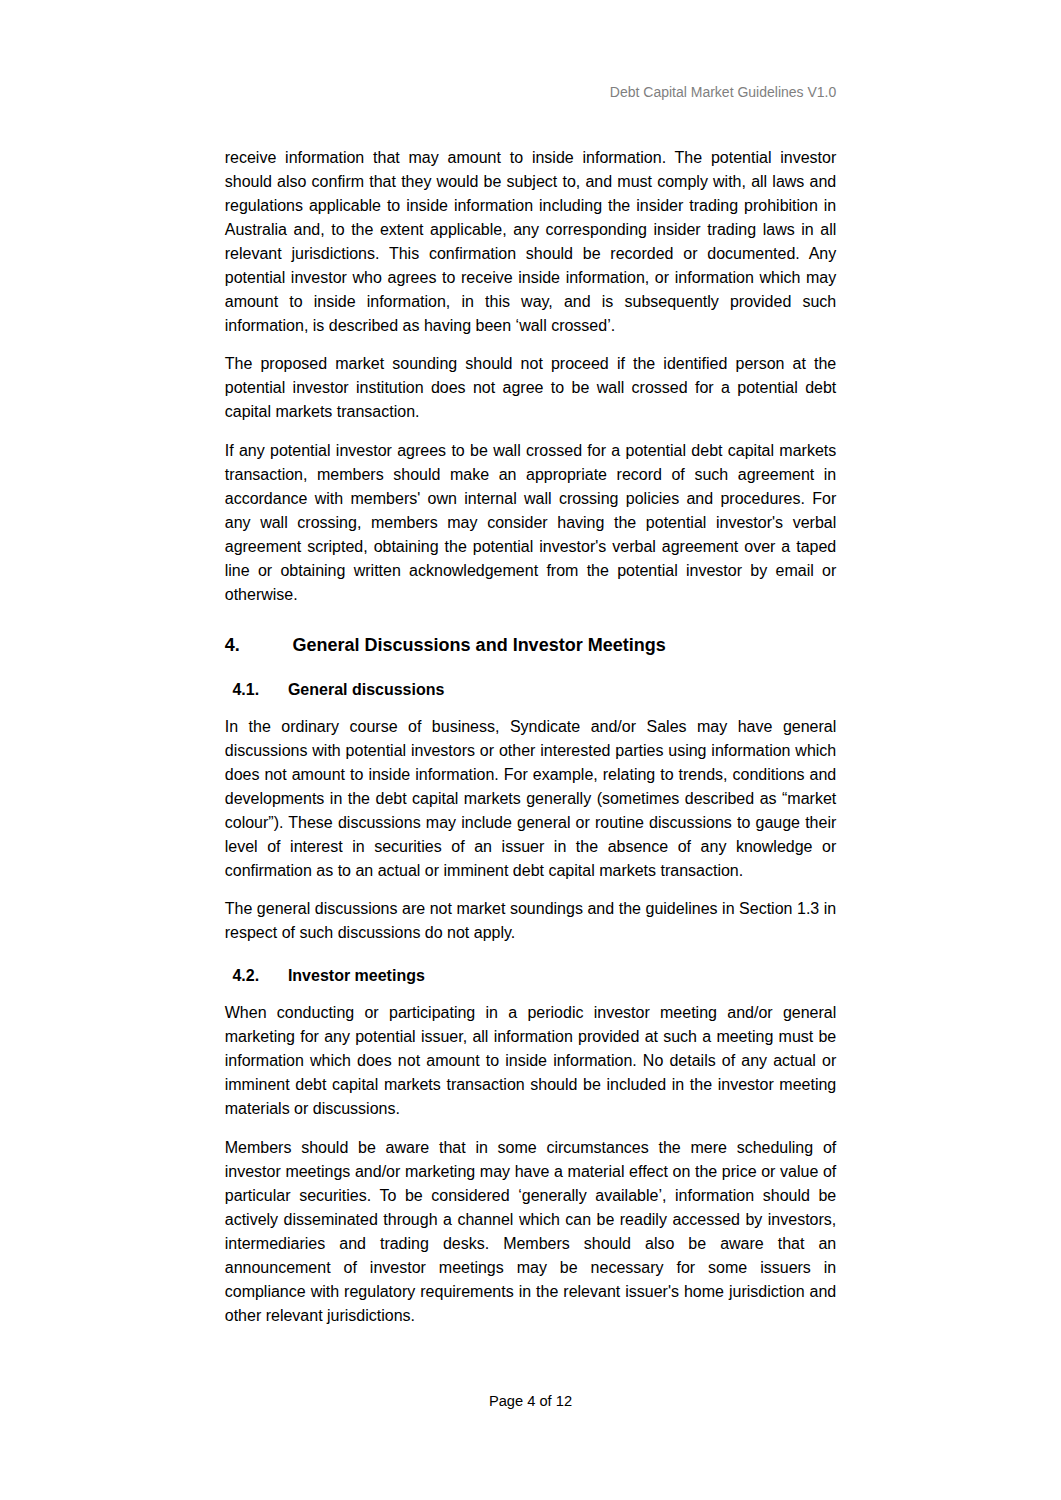Debt Capital Market Guidelines V1.0
receive information that may amount to inside information. The potential investor should also confirm that they would be subject to, and must comply with, all laws and regulations applicable to inside information including the insider trading prohibition in Australia and, to the extent applicable, any corresponding insider trading laws in all relevant jurisdictions. This confirmation should be recorded or documented. Any potential investor who agrees to receive inside information, or information which may amount to inside information, in this way, and is subsequently provided such information, is described as having been ‘wall crossed’.
The proposed market sounding should not proceed if the identified person at the potential investor institution does not agree to be wall crossed for a potential debt capital markets transaction.
If any potential investor agrees to be wall crossed for a potential debt capital markets transaction, members should make an appropriate record of such agreement in accordance with members' own internal wall crossing policies and procedures. For any wall crossing, members may consider having the potential investor's verbal agreement scripted, obtaining the potential investor's verbal agreement over a taped line or obtaining written acknowledgement from the potential investor by email or otherwise.
4. General Discussions and Investor Meetings
4.1. General discussions
In the ordinary course of business, Syndicate and/or Sales may have general discussions with potential investors or other interested parties using information which does not amount to inside information. For example, relating to trends, conditions and developments in the debt capital markets generally (sometimes described as “market colour”). These discussions may include general or routine discussions to gauge their level of interest in securities of an issuer in the absence of any knowledge or confirmation as to an actual or imminent debt capital markets transaction.
The general discussions are not market soundings and the guidelines in Section 1.3 in respect of such discussions do not apply.
4.2. Investor meetings
When conducting or participating in a periodic investor meeting and/or general marketing for any potential issuer, all information provided at such a meeting must be information which does not amount to inside information. No details of any actual or imminent debt capital markets transaction should be included in the investor meeting materials or discussions.
Members should be aware that in some circumstances the mere scheduling of investor meetings and/or marketing may have a material effect on the price or value of particular securities. To be considered ‘generally available’, information should be actively disseminated through a channel which can be readily accessed by investors, intermediaries and trading desks. Members should also be aware that an announcement of investor meetings may be necessary for some issuers in compliance with regulatory requirements in the relevant issuer's home jurisdiction and other relevant jurisdictions.
Page 4 of 12